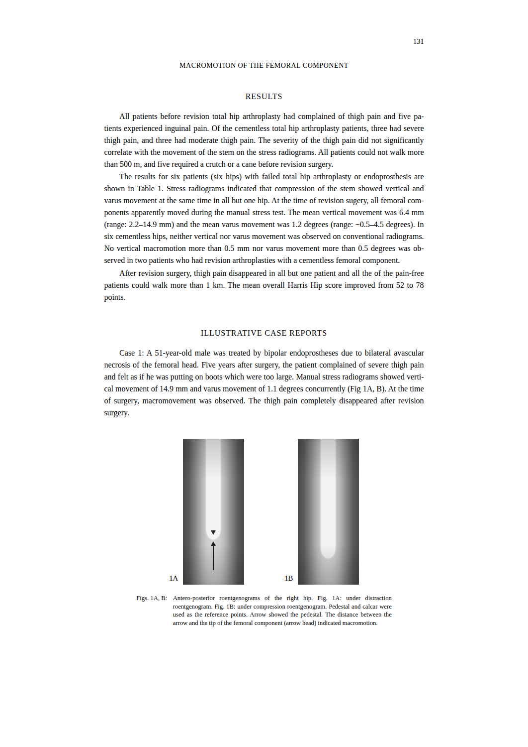131
MACROMOTION OF THE FEMORAL COMPONENT
RESULTS
All patients before revision total hip arthroplasty had complained of thigh pain and five patients experienced inguinal pain. Of the cementless total hip arthroplasty patients, three had severe thigh pain, and three had moderate thigh pain. The severity of the thigh pain did not significantly correlate with the movement of the stem on the stress radiograms. All patients could not walk more than 500 m, and five required a crutch or a cane before revision surgery.
The results for six patients (six hips) with failed total hip arthroplasty or endoprosthesis are shown in Table 1. Stress radiograms indicated that compression of the stem showed vertical and varus movement at the same time in all but one hip. At the time of revision sugery, all femoral components apparently moved during the manual stress test. The mean vertical movement was 6.4 mm (range: 2.2–14.9 mm) and the mean varus movement was 1.2 degrees (range: −0.5–4.5 degrees). In six cementless hips, neither vertical nor varus movement was observed on conventional radiograms. No vertical macromotion more than 0.5 mm nor varus movement more than 0.5 degrees was observed in two patients who had revision arthroplasties with a cementless femoral component.
After revision surgery, thigh pain disappeared in all but one patient and all the of the pain-free patients could walk more than 1 km. The mean overall Harris Hip score improved from 52 to 78 points.
ILLUSTRATIVE CASE REPORTS
Case 1: A 51-year-old male was treated by bipolar endoprostheses due to bilateral avascular necrosis of the femoral head. Five years after surgery, the patient complained of severe thigh pain and felt as if he was putting on boots which were too large. Manual stress radiograms showed vertical movement of 14.9 mm and varus movement of 1.1 degrees concurrently (Fig 1A, B). At the time of surgery, macromovement was observed. The thigh pain completely disappeared after revision surgery.
1A
1B
Figs. 1A, B:
Antero-posterior roentgenograms of the right hip. Fig. 1A: under distraction roentgenogram. Fig. 1B: under compression roentgenogram. Pedestal and calcar were used as the reference points. Arrow showed the pedestal. The distance between the arrow and the tip of the femoral component (arrow head) indicated macromotion.